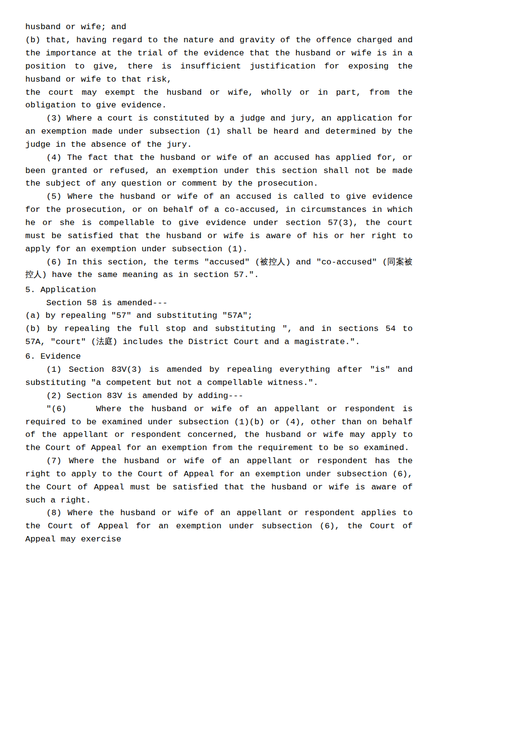husband or wife; and
(b) that, having regard to the nature and gravity of the offence charged and the importance at the trial of the evidence that the husband or wife is in a position to give, there is insufficient justification for exposing the husband or wife to that risk,
the court may exempt the husband or wife, wholly or in part, from the obligation to give evidence.
(3) Where a court is constituted by a judge and jury, an application for an exemption made under subsection (1) shall be heard and determined by the judge in the absence of the jury.
(4) The fact that the husband or wife of an accused has applied for, or been granted or refused, an exemption under this section shall not be made the subject of any question or comment by the prosecution.
(5) Where the husband or wife of an accused is called to give evidence for the prosecution, or on behalf of a co-accused, in circumstances in which he or she is compellable to give evidence under section 57(3), the court must be satisfied that the husband or wife is aware of his or her right to apply for an exemption under subsection (1).
(6) In this section, the terms "accused" (被控人) and "co-accused" (同案被控人) have the same meaning as in section 57.".
5. Application
Section 58 is amended---
(a) by repealing "57" and substituting "57A";
(b) by repealing the full stop and substituting ", and in sections 54 to 57A, "court" (法庭) includes the District Court and a magistrate.".
6. Evidence
(1) Section 83V(3) is amended by repealing everything after "is" and substituting "a competent but not a compellable witness.".
(2) Section 83V is amended by adding---
"(6) Where the husband or wife of an appellant or respondent is required to be examined under subsection (1)(b) or (4), other than on behalf of the appellant or respondent concerned, the husband or wife may apply to the Court of Appeal for an exemption from the requirement to be so examined.
(7) Where the husband or wife of an appellant or respondent has the right to apply to the Court of Appeal for an exemption under subsection (6), the Court of Appeal must be satisfied that the husband or wife is aware of such a right.
(8) Where the husband or wife of an appellant or respondent applies to the Court of Appeal for an exemption under subsection (6), the Court of Appeal may exercise